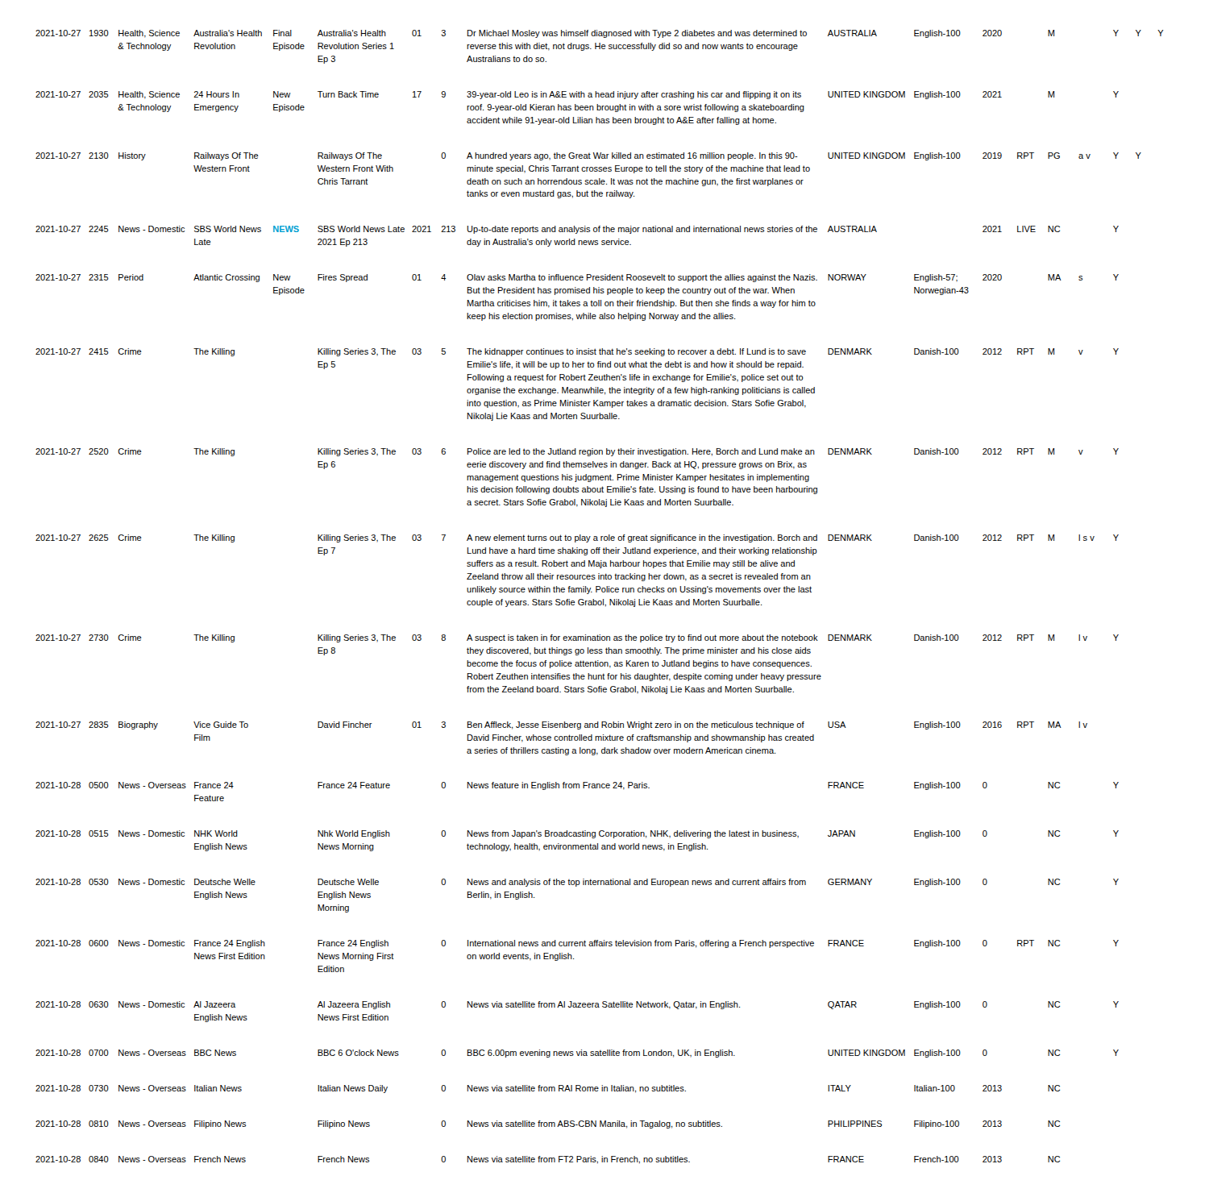| 2021-10-27 | 1930 | Health, Science & Technology | Australia's Health Revolution | Final Episode | Australia's Health Revolution Series 1 Ep 3 | 01 | 3 | Dr Michael Mosley was himself diagnosed with Type 2 diabetes and was determined to reverse this with diet, not drugs. He successfully did so and now wants to encourage Australians to do so. | AUSTRALIA | English-100 | 2020 | | M | | Y | Y | Y |
| 2021-10-27 | 2035 | Health, Science & Technology | 24 Hours In Emergency | New Episode | Turn Back Time | 17 | 9 | 39-year-old Leo is in A&E with a head injury after crashing his car and flipping it on its roof. 9-year-old Kieran has been brought in with a sore wrist following a skateboarding accident while 91-year-old Lilian has been brought to A&E after falling at home. | UNITED KINGDOM | English-100 | 2021 | | M | | Y | | |
| 2021-10-27 | 2130 | History | Railways Of The Western Front | | Railways Of The Western Front With Chris Tarrant | | 0 | A hundred years ago, the Great War killed an estimated 16 million people. In this 90-minute special, Chris Tarrant crosses Europe to tell the story of the machine that lead to death on such an horrendous scale. It was not the machine gun, the first warplanes or tanks or even mustard gas, but the railway. | UNITED KINGDOM | English-100 | 2019 | RPT | PG | a v | Y | Y | |
| 2021-10-27 | 2245 | News - Domestic | SBS World News Late | NEWS | SBS World News Late 2021 Ep 213 | 2021 | 213 | Up-to-date reports and analysis of the major national and international news stories of the day in Australia's only world news service. | AUSTRALIA | | 2021 | LIVE | NC | | Y | | |
| 2021-10-27 | 2315 | Period | Atlantic Crossing | New Episode | Fires Spread | 01 | 4 | Olav asks Martha to influence President Roosevelt to support the allies against the Nazis. But the President has promised his people to keep the country out of the war. When Martha criticises him, it takes a toll on their friendship. But then she finds a way for him to keep his election promises, while also helping Norway and the allies. | NORWAY | English-57; Norwegian-43 | 2020 | | MA | s | Y | | |
| 2021-10-27 | 2415 | Crime | The Killing | | Killing Series 3, The Ep 5 | 03 | 5 | The kidnapper continues to insist that he's seeking to recover a debt. If Lund is to save Emilie's life, it will be up to her to find out what the debt is and how it should be repaid. Following a request for Robert Zeuthen's life in exchange for Emilie's, police set out to organise the exchange. Meanwhile, the integrity of a few high-ranking politicians is called into question, as Prime Minister Kamper takes a dramatic decision. Stars Sofie Grabol, Nikolaj Lie Kaas and Morten Suurballe. | DENMARK | Danish-100 | 2012 | RPT | M | v | Y | | |
| 2021-10-27 | 2520 | Crime | The Killing | | Killing Series 3, The Ep 6 | 03 | 6 | Police are led to the Jutland region by their investigation. Here, Borch and Lund make an eerie discovery and find themselves in danger. Back at HQ, pressure grows on Brix, as management questions his judgment. Prime Minister Kamper hesitates in implementing his decision following doubts about Emilie's fate. Ussing is found to have been harbouring a secret. Stars Sofie Grabol, Nikolaj Lie Kaas and Morten Suurballe. | DENMARK | Danish-100 | 2012 | RPT | M | v | Y | | |
| 2021-10-27 | 2625 | Crime | The Killing | | Killing Series 3, The Ep 7 | 03 | 7 | A new element turns out to play a role of great significance in the investigation. Borch and Lund have a hard time shaking off their Jutland experience, and their working relationship suffers as a result. Robert and Maja harbour hopes that Emilie may still be alive and Zeeland throw all their resources into tracking her down, as a secret is revealed from an unlikely source within the family. Police run checks on Ussing's movements over the last couple of years. Stars Sofie Grabol, Nikolaj Lie Kaas and Morten Suurballe. | DENMARK | Danish-100 | 2012 | RPT | M | l s v | Y | | |
| 2021-10-27 | 2730 | Crime | The Killing | | Killing Series 3, The Ep 8 | 03 | 8 | A suspect is taken in for examination as the police try to find out more about the notebook they discovered, but things go less than smoothly. The prime minister and his close aids become the focus of police attention, as Karen to Jutland begins to have consequences. Robert Zeuthen intensifies the hunt for his daughter, despite coming under heavy pressure from the Zeeland board. Stars Sofie Grabol, Nikolaj Lie Kaas and Morten Suurballe. | DENMARK | Danish-100 | 2012 | RPT | M | l v | Y | | |
| 2021-10-27 | 2835 | Biography | Vice Guide To Film | | David Fincher | 01 | 3 | Ben Affleck, Jesse Eisenberg and Robin Wright zero in on the meticulous technique of David Fincher, whose controlled mixture of craftsmanship and showmanship has created a series of thrillers casting a long, dark shadow over modern American cinema. | USA | English-100 | 2016 | RPT | MA | l v | | | |
| 2021-10-28 | 0500 | News - Overseas | France 24 Feature | | France 24 Feature | | 0 | News feature in English from France 24, Paris. | FRANCE | English-100 | 0 | | NC | | Y | | |
| 2021-10-28 | 0515 | News - Domestic | NHK World English News | | Nhk World English News Morning | | 0 | News from Japan's Broadcasting Corporation, NHK, delivering the latest in business, technology, health, environmental and world news, in English. | JAPAN | English-100 | 0 | | NC | | Y | | |
| 2021-10-28 | 0530 | News - Domestic | Deutsche Welle English News | | Deutsche Welle English News Morning | | 0 | News and analysis of the top international and European news and current affairs from Berlin, in English. | GERMANY | English-100 | 0 | | NC | | Y | | |
| 2021-10-28 | 0600 | News - Domestic | France 24 English News First Edition | | France 24 English News Morning First Edition | | 0 | International news and current affairs television from Paris, offering a French perspective on world events, in English. | FRANCE | English-100 | 0 | RPT | NC | | Y | | |
| 2021-10-28 | 0630 | News - Domestic | Al Jazeera English News | | Al Jazeera English News First Edition | | 0 | News via satellite from Al Jazeera Satellite Network, Qatar, in English. | QATAR | English-100 | 0 | | NC | | Y | | |
| 2021-10-28 | 0700 | News - Overseas | BBC News | | BBC 6 O'clock News | | 0 | BBC 6.00pm evening news via satellite from London, UK, in English. | UNITED KINGDOM | English-100 | 0 | | NC | | Y | | |
| 2021-10-28 | 0730 | News - Overseas | Italian News | | Italian News Daily | | 0 | News via satellite from RAI Rome in Italian, no subtitles. | ITALY | Italian-100 | 2013 | | NC | | | | |
| 2021-10-28 | 0810 | News - Overseas | Filipino News | | Filipino News | | 0 | News via satellite from ABS-CBN Manila, in Tagalog, no subtitles. | PHILIPPINES | Filipino-100 | 2013 | | NC | | | | |
| 2021-10-28 | 0840 | News - Overseas | French News | | French News | | 0 | News via satellite from FT2 Paris, in French, no subtitles. | FRANCE | French-100 | 2013 | | NC | | | | |